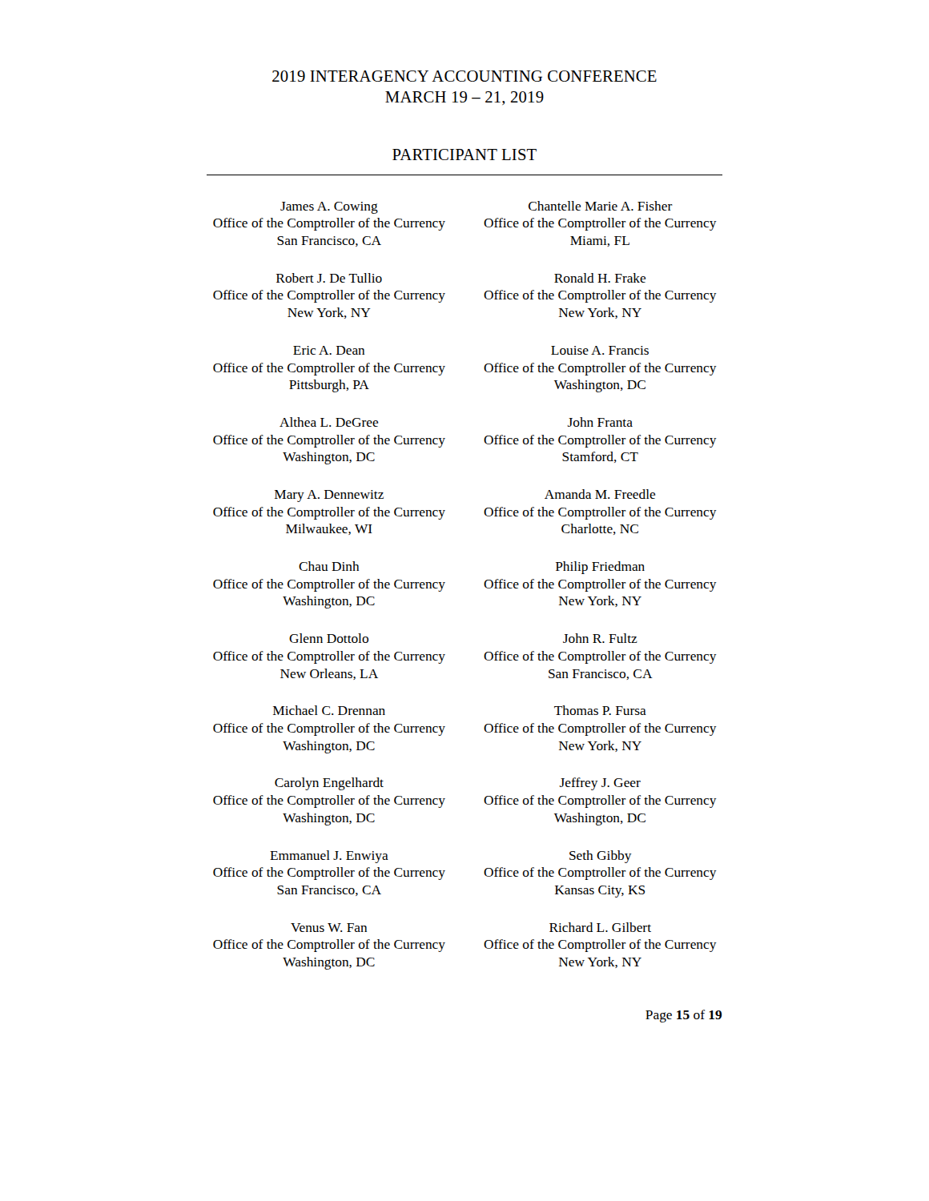2019 INTERAGENCY ACCOUNTING CONFERENCE
MARCH 19 – 21, 2019
PARTICIPANT LIST
James A. Cowing Office of the Comptroller of the Currency San Francisco, CA
Robert J. De Tullio Office of the Comptroller of the Currency New York, NY
Eric A. Dean Office of the Comptroller of the Currency Pittsburgh, PA
Althea L. DeGree Office of the Comptroller of the Currency Washington, DC
Mary A. Dennewitz Office of the Comptroller of the Currency Milwaukee, WI
Chau Dinh Office of the Comptroller of the Currency Washington, DC
Glenn Dottolo Office of the Comptroller of the Currency New Orleans, LA
Michael C. Drennan Office of the Comptroller of the Currency Washington, DC
Carolyn Engelhardt Office of the Comptroller of the Currency Washington, DC
Emmanuel J. Enwiya Office of the Comptroller of the Currency San Francisco, CA
Venus W. Fan Office of the Comptroller of the Currency Washington, DC
Chantelle Marie A. Fisher Office of the Comptroller of the Currency Miami, FL
Ronald H. Frake Office of the Comptroller of the Currency New York, NY
Louise A. Francis Office of the Comptroller of the Currency Washington, DC
John Franta Office of the Comptroller of the Currency Stamford, CT
Amanda M. Freedle Office of the Comptroller of the Currency Charlotte, NC
Philip Friedman Office of the Comptroller of the Currency New York, NY
John R. Fultz Office of the Comptroller of the Currency San Francisco, CA
Thomas P. Fursa Office of the Comptroller of the Currency New York, NY
Jeffrey J. Geer Office of the Comptroller of the Currency Washington, DC
Seth Gibby Office of the Comptroller of the Currency Kansas City, KS
Richard L. Gilbert Office of the Comptroller of the Currency New York, NY
Page 15 of 19